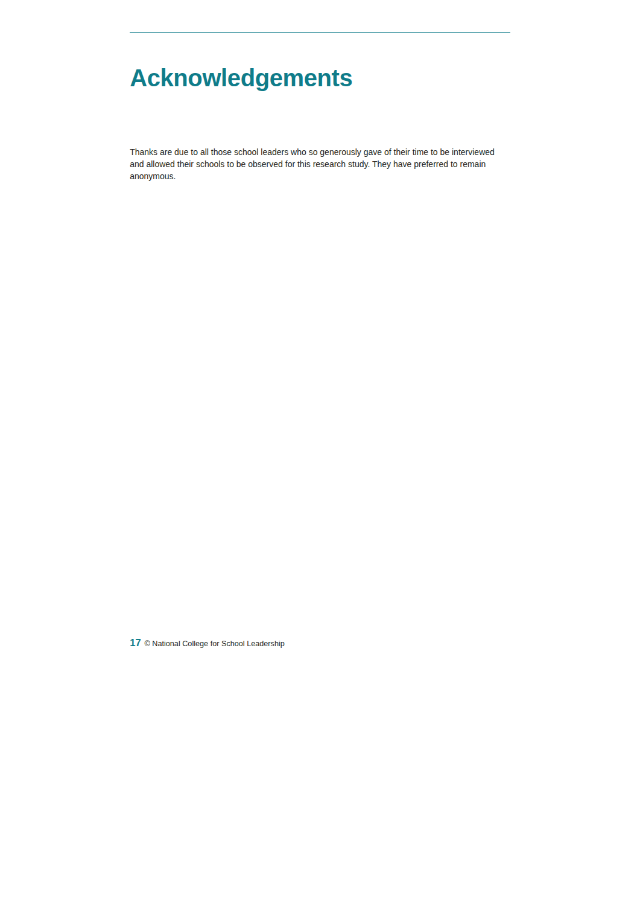Acknowledgements
Thanks are due to all those school leaders who so generously gave of their time to be interviewed and allowed their schools to be observed for this research study. They have preferred to remain anonymous.
17© National College for School Leadership